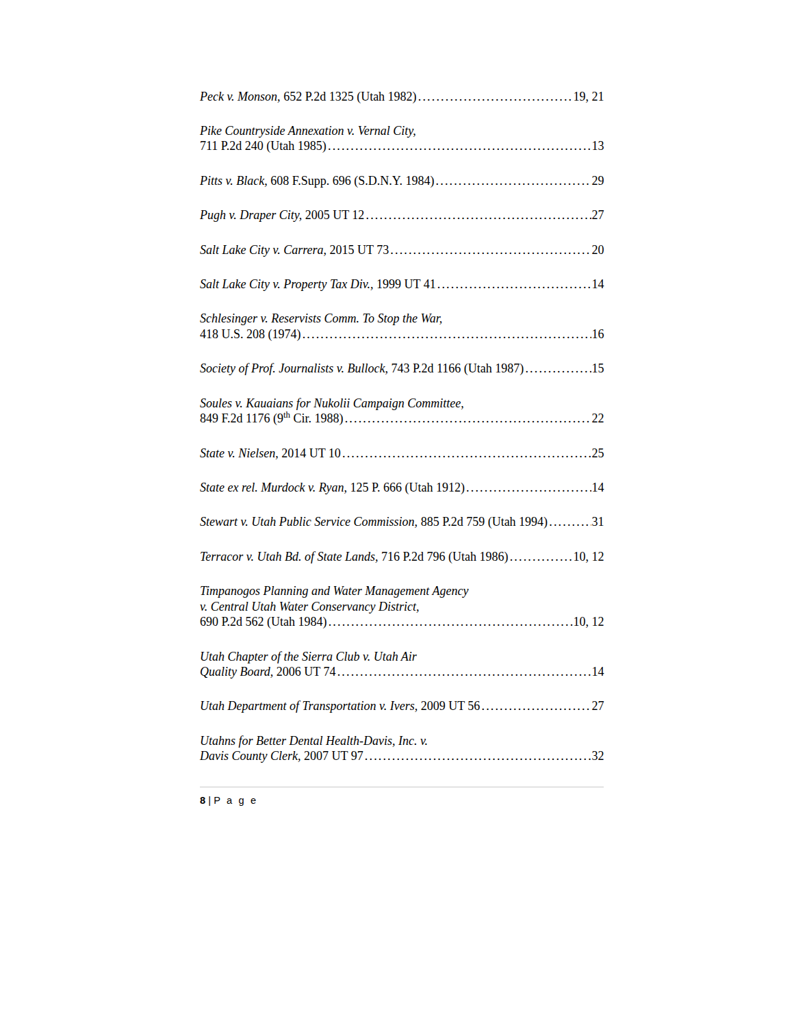Peck v. Monson, 652 P.2d 1325 (Utah 1982) ..................................................................................................... 19, 21
Pike Countryside Annexation v. Vernal City,
711 P.2d 240 (Utah 1985) ..................................................................................................... 13
Pitts v. Black, 608 F.Supp. 696 (S.D.N.Y. 1984) ..................................................................................................... 29
Pugh v. Draper City, 2005 UT 12 ..................................................................................................... 27
Salt Lake City v. Carrera, 2015 UT 73 ..................................................................................................... 20
Salt Lake City v. Property Tax Div., 1999 UT 41 ..................................................................................................... 14
Schlesinger v. Reservists Comm. To Stop the War,
418 U.S. 208 (1974) ..................................................................................................... 16
Society of Prof. Journalists v. Bullock, 743 P.2d 1166 (Utah 1987) ..................................................................................................... 15
Soules v. Kauaians for Nukolii Campaign Committee,
849 F.2d 1176 (9th Cir. 1988) ..................................................................................................... 22
State v. Nielsen, 2014 UT 10 ..................................................................................................... 25
State ex rel. Murdock v. Ryan, 125 P. 666 (Utah 1912) ..................................................................................................... 14
Stewart v. Utah Public Service Commission, 885 P.2d 759 (Utah 1994) ..................................................................................................... 31
Terracor v. Utah Bd. of State Lands, 716 P.2d 796 (Utah 1986) ..................................................................................................... 10, 12
Timpanogos Planning and Water Management Agency
v. Central Utah Water Conservancy District,
690 P.2d 562 (Utah 1984) ..................................................................................................... 10, 12
Utah Chapter of the Sierra Club v. Utah Air
Quality Board, 2006 UT 74 ..................................................................................................... 14
Utah Department of Transportation v. Ivers, 2009 UT 56 ..................................................................................................... 27
Utahns for Better Dental Health-Davis, Inc. v.
Davis County Clerk, 2007 UT 97 ..................................................................................................... 32
8|P a g e